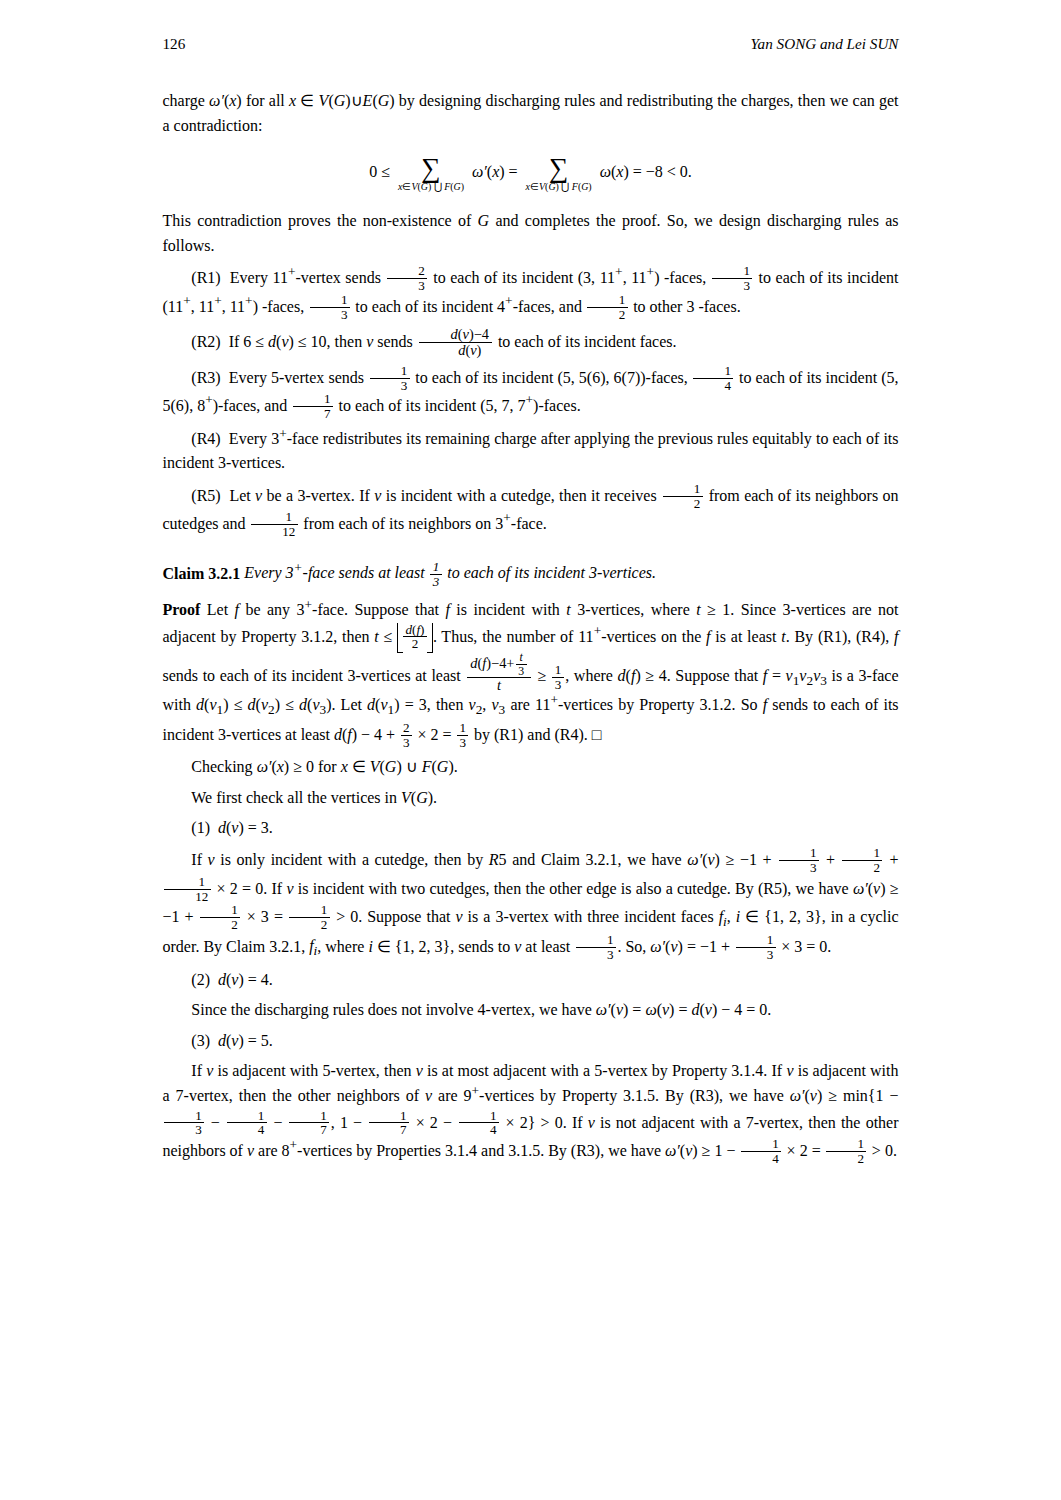126 Yan SONG and Lei SUN
charge ω′(x) for all x ∈ V(G)∪E(G) by designing discharging rules and redistributing the charges, then we can get a contradiction:
0 ≤ ∑x∈V(G) ⋃ F(G) ω′(x) = ∑x∈V(G) ⋃ F(G) ω(x) = −8 < 0.
This contradiction proves the non-existence of G and completes the proof. So, we design discharging rules as follows.
(R1) Every 11+-vertex sends 23 to each of its incident (3, 11+, 11+) -faces, 13 to each of its incident (11+, 11+, 11+) -faces, 13 to each of its incident 4+-faces, and 12 to other 3 -faces.
(R2) If 6 ≤ d(v) ≤ 10, then v sends d(v)−4 d(v) to each of its incident faces.
(R3) Every 5-vertex sends 13 to each of its incident (5, 5(6), 6(7))-faces, 14 to each of its incident (5, 5(6), 8+)-faces, and 17 to each of its incident (5, 7, 7+)-faces.
(R4) Every 3+-face redistributes its remaining charge after applying the previous rules equitably to each of its incident 3-vertices.
(R5) Let v be a 3-vertex. If v is incident with a cutedge, then it receives 12 from each of its neighbors on cutedges and 112 from each of its neighbors on 3+-face.
Claim 3.2.1 Every 3+-face sends at least 13 to each of its incident 3-vertices.
Proof Let f be any 3+-face. Suppose that f is incident with t 3-vertices, where t ≥ 1. Since 3-vertices are not adjacent by Property 3.1.2, then t ≤ d(f) 2. Thus, the number of 11+-vertices on the f is at least t. By (R1), (R4), f sends to each of its incident 3-vertices at least d(f)−4+t 3 t ≥ 13, where d(f) ≥ 4. Suppose that f = v1v2v3 is a 3-face with d(v1) ≤ d(v2) ≤ d(v3). Let d(v1) = 3, then v2, v3 are 11+-vertices by Property 3.1.2. So f sends to each of its incident 3-vertices at least d(f) − 4 + 23 × 2 = 13 by (R1) and (R4). □
Checking ω′(x) ≥ 0 for x ∈ V(G) ∪ F(G).
We first check all the vertices in V(G).
(1) d(v) = 3.
If v is only incident with a cutedge, then by R5 and Claim 3.2.1, we have ω′(v) ≥ −1 + 13 + 12 + 112 × 2 = 0. If v is incident with two cutedges, then the other edge is also a cutedge. By (R5), we have ω′(v) ≥ −1 + 12 × 3 = 12 > 0. Suppose that v is a 3-vertex with three incident faces fi, i ∈ {1, 2, 3}, in a cyclic order. By Claim 3.2.1, fi, where i ∈ {1, 2, 3}, sends to v at least 13. So, ω′(v) = −1 + 13 × 3 = 0.
(2) d(v) = 4.
Since the discharging rules does not involve 4-vertex, we have ω′(v) = ω(v) = d(v) − 4 = 0.
(3) d(v) = 5.
If v is adjacent with 5-vertex, then v is at most adjacent with a 5-vertex by Property 3.1.4. If v is adjacent with a 7-vertex, then the other neighbors of v are 9+-vertices by Property 3.1.5. By (R3), we have ω′(v) ≥ min{1 − 13 − 14 − 17, 1 − 17 × 2 − 14 × 2} > 0. If v is not adjacent with a 7-vertex, then the other neighbors of v are 8+-vertices by Properties 3.1.4 and 3.1.5. By (R3), we have ω′(v) ≥ 1 − 14 × 2 = 12 > 0.